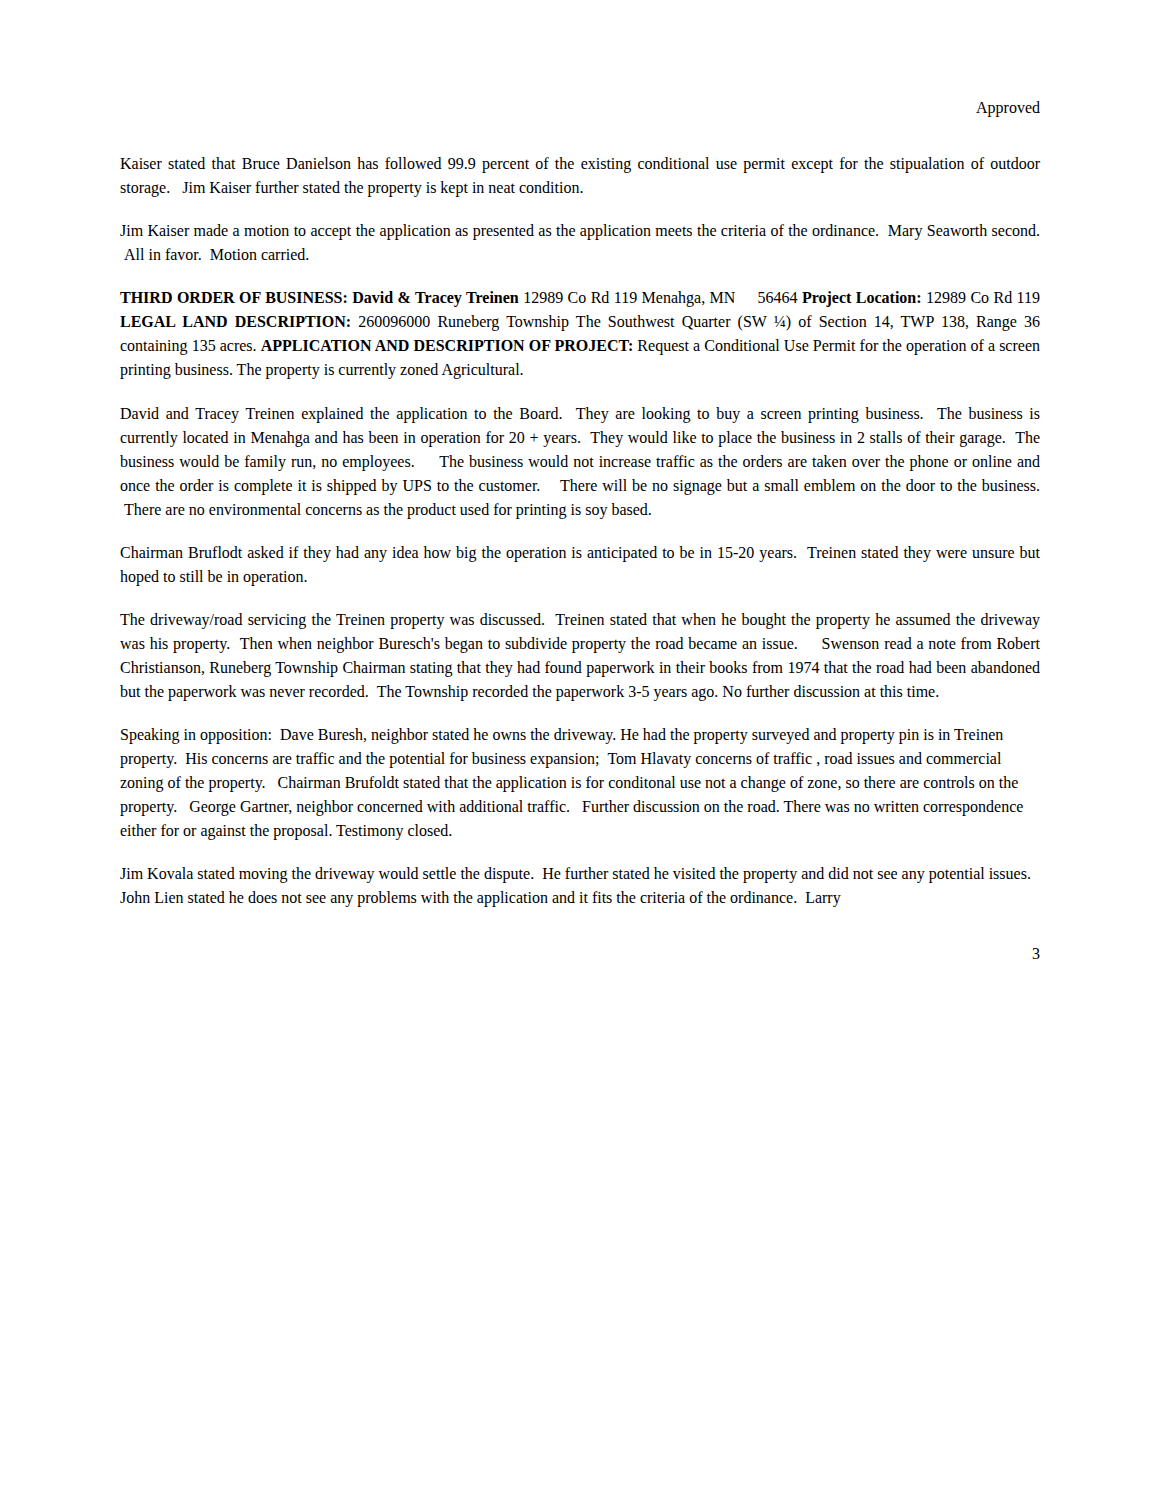Approved
Kaiser stated that Bruce Danielson has followed 99.9 percent of the existing conditional use permit except for the stipualation of outdoor storage. Jim Kaiser further stated the property is kept in neat condition.
Jim Kaiser made a motion to accept the application as presented as the application meets the criteria of the ordinance. Mary Seaworth second. All in favor. Motion carried.
THIRD ORDER OF BUSINESS: David & Tracey Treinen 12989 Co Rd 119 Menahga, MN 56464 Project Location: 12989 Co Rd 119 LEGAL LAND DESCRIPTION: 260096000 Runeberg Township The Southwest Quarter (SW ¼) of Section 14, TWP 138, Range 36 containing 135 acres. APPLICATION AND DESCRIPTION OF PROJECT: Request a Conditional Use Permit for the operation of a screen printing business. The property is currently zoned Agricultural.
David and Tracey Treinen explained the application to the Board. They are looking to buy a screen printing business. The business is currently located in Menahga and has been in operation for 20 + years. They would like to place the business in 2 stalls of their garage. The business would be family run, no employees. The business would not increase traffic as the orders are taken over the phone or online and once the order is complete it is shipped by UPS to the customer. There will be no signage but a small emblem on the door to the business. There are no environmental concerns as the product used for printing is soy based.
Chairman Bruflodt asked if they had any idea how big the operation is anticipated to be in 15-20 years. Treinen stated they were unsure but hoped to still be in operation.
The driveway/road servicing the Treinen property was discussed. Treinen stated that when he bought the property he assumed the driveway was his property. Then when neighbor Buresch's began to subdivide property the road became an issue. Swenson read a note from Robert Christianson, Runeberg Township Chairman stating that they had found paperwork in their books from 1974 that the road had been abandoned but the paperwork was never recorded. The Township recorded the paperwork 3-5 years ago. No further discussion at this time.
Speaking in opposition: Dave Buresh, neighbor stated he owns the driveway. He had the property surveyed and property pin is in Treinen property. His concerns are traffic and the potential for business expansion; Tom Hlavaty concerns of traffic , road issues and commercial zoning of the property. Chairman Brufoldt stated that the application is for conditonal use not a change of zone, so there are controls on the property. George Gartner, neighbor concerned with additional traffic. Further discussion on the road. There was no written correspondence either for or against the proposal. Testimony closed.
Jim Kovala stated moving the driveway would settle the dispute. He further stated he visited the property and did not see any potential issues. John Lien stated he does not see any problems with the application and it fits the criteria of the ordinance. Larry
3